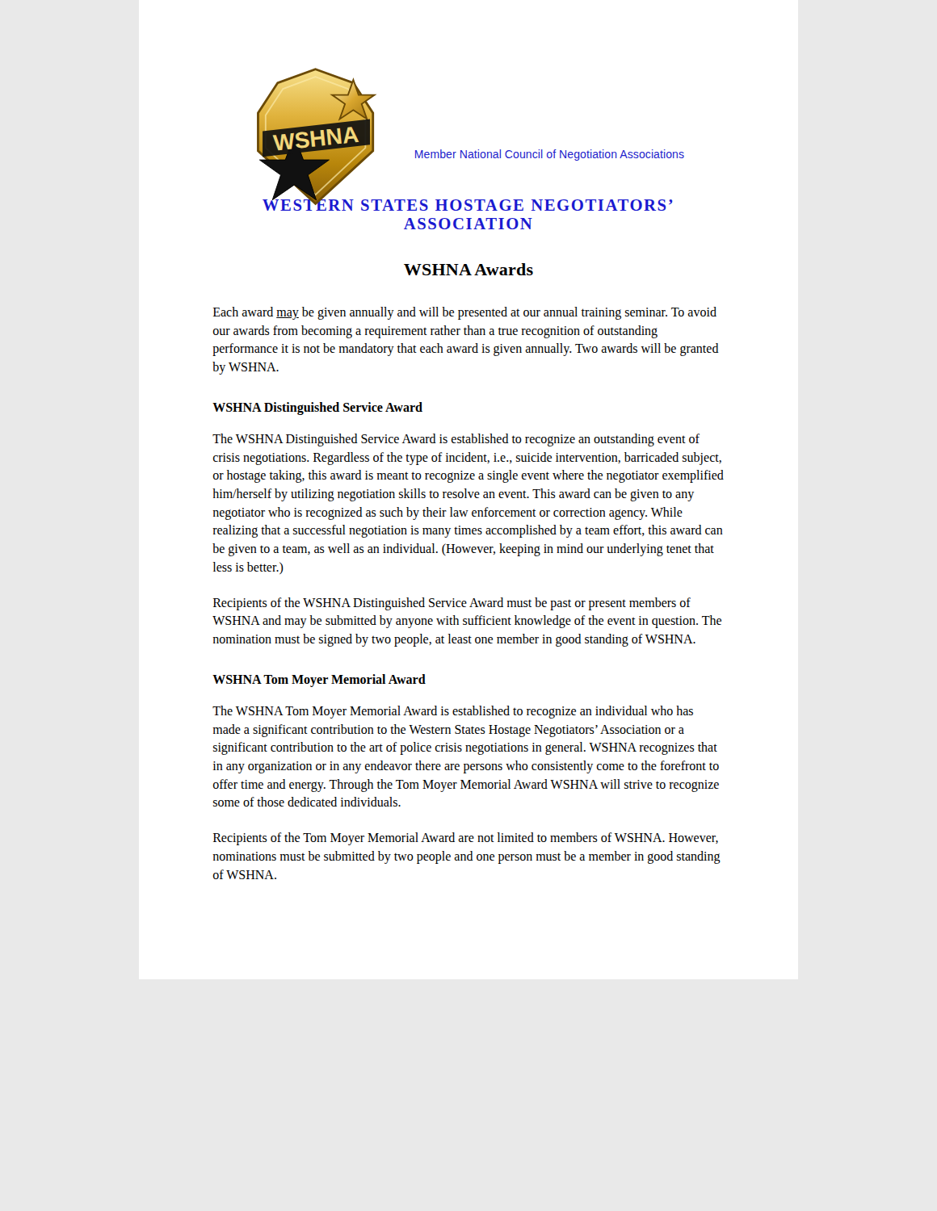WSHNA logo: gold badge with black star WSHNA
Member National Council of Negotiation Associations
Western States Hostage Negotiators’ Association
WSHNA Awards
Each award may be given annually and will be presented at our annual training seminar. To avoid our awards from becoming a requirement rather than a true recognition of outstanding performance it is not be mandatory that each award is given annually. Two awards will be granted by WSHNA.
WSHNA Distinguished Service Award
The WSHNA Distinguished Service Award is established to recognize an outstanding event of crisis negotiations. Regardless of the type of incident, i.e., suicide intervention, barricaded subject, or hostage taking, this award is meant to recognize a single event where the negotiator exemplified him/herself by utilizing negotiation skills to resolve an event. This award can be given to any negotiator who is recognized as such by their law enforcement or correction agency. While realizing that a successful negotiation is many times accomplished by a team effort, this award can be given to a team, as well as an individual. (However, keeping in mind our underlying tenet that less is better.)
Recipients of the WSHNA Distinguished Service Award must be past or present members of WSHNA and may be submitted by anyone with sufficient knowledge of the event in question. The nomination must be signed by two people, at least one member in good standing of WSHNA.
WSHNA Tom Moyer Memorial Award
The WSHNA Tom Moyer Memorial Award is established to recognize an individual who has made a significant contribution to the Western States Hostage Negotiators’ Association or a significant contribution to the art of police crisis negotiations in general. WSHNA recognizes that in any organization or in any endeavor there are persons who consistently come to the forefront to offer time and energy. Through the Tom Moyer Memorial Award WSHNA will strive to recognize some of those dedicated individuals.
Recipients of the Tom Moyer Memorial Award are not limited to members of WSHNA. However, nominations must be submitted by two people and one person must be a member in good standing of WSHNA.